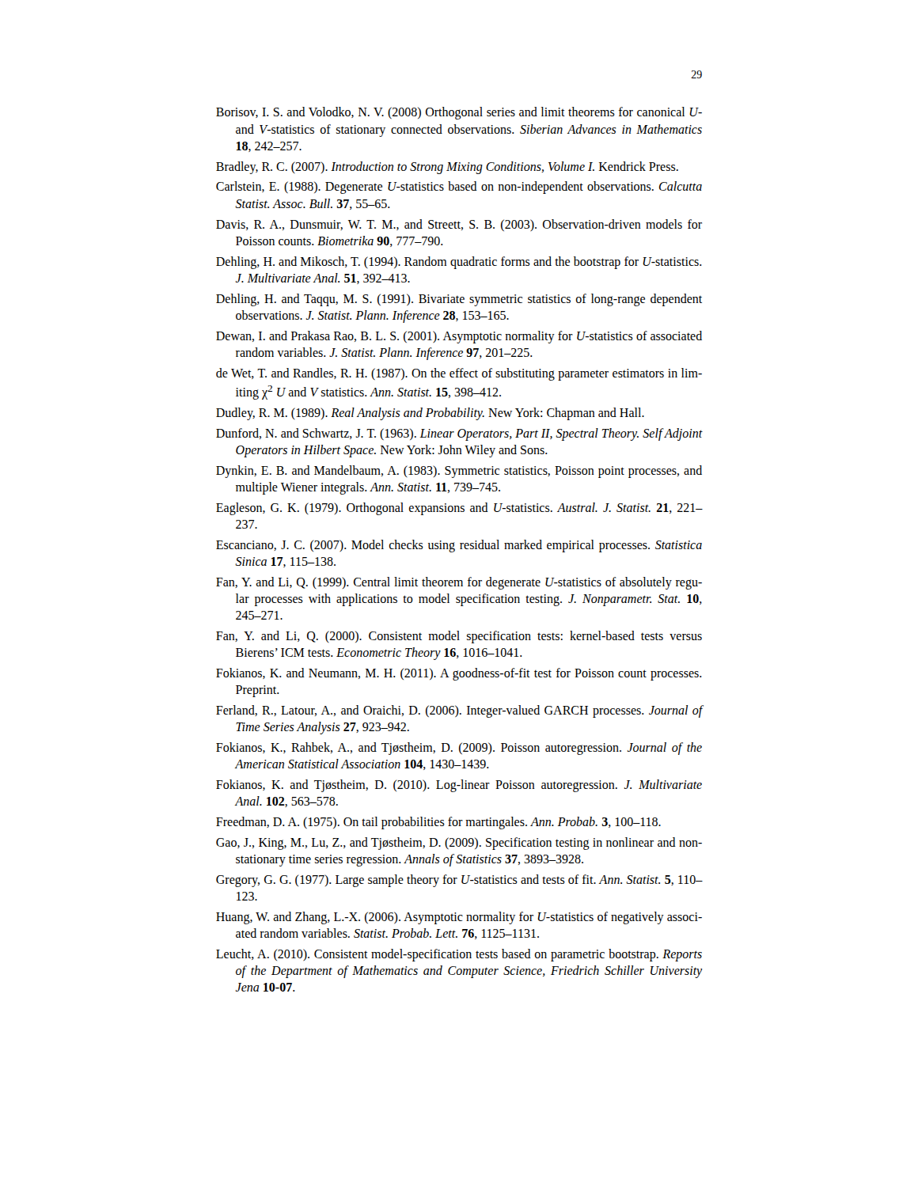29
Borisov, I. S. and Volodko, N. V. (2008) Orthogonal series and limit theorems for canonical U- and V-statistics of stationary connected observations. Siberian Advances in Mathematics 18, 242–257.
Bradley, R. C. (2007). Introduction to Strong Mixing Conditions, Volume I. Kendrick Press.
Carlstein, E. (1988). Degenerate U-statistics based on non-independent observations. Calcutta Statist. Assoc. Bull. 37, 55–65.
Davis, R. A., Dunsmuir, W. T. M., and Streett, S. B. (2003). Observation-driven models for Poisson counts. Biometrika 90, 777–790.
Dehling, H. and Mikosch, T. (1994). Random quadratic forms and the bootstrap for U-statistics. J. Multivariate Anal. 51, 392–413.
Dehling, H. and Taqqu, M. S. (1991). Bivariate symmetric statistics of long-range dependent observations. J. Statist. Plann. Inference 28, 153–165.
Dewan, I. and Prakasa Rao, B. L. S. (2001). Asymptotic normality for U-statistics of associated random variables. J. Statist. Plann. Inference 97, 201–225.
de Wet, T. and Randles, R. H. (1987). On the effect of substituting parameter estimators in limiting χ2 U and V statistics. Ann. Statist. 15, 398–412.
Dudley, R. M. (1989). Real Analysis and Probability. New York: Chapman and Hall.
Dunford, N. and Schwartz, J. T. (1963). Linear Operators, Part II, Spectral Theory. Self Adjoint Operators in Hilbert Space. New York: John Wiley and Sons.
Dynkin, E. B. and Mandelbaum, A. (1983). Symmetric statistics, Poisson point processes, and multiple Wiener integrals. Ann. Statist. 11, 739–745.
Eagleson, G. K. (1979). Orthogonal expansions and U-statistics. Austral. J. Statist. 21, 221–237.
Escanciano, J. C. (2007). Model checks using residual marked empirical processes. Statistica Sinica 17, 115–138.
Fan, Y. and Li, Q. (1999). Central limit theorem for degenerate U-statistics of absolutely regular processes with applications to model specification testing. J. Nonparametr. Stat. 10, 245–271.
Fan, Y. and Li, Q. (2000). Consistent model specification tests: kernel-based tests versus Bierens’ ICM tests. Econometric Theory 16, 1016–1041.
Fokianos, K. and Neumann, M. H. (2011). A goodness-of-fit test for Poisson count processes. Preprint.
Ferland, R., Latour, A., and Oraichi, D. (2006). Integer-valued GARCH processes. Journal of Time Series Analysis 27, 923–942.
Fokianos, K., Rahbek, A., and Tjøstheim, D. (2009). Poisson autoregression. Journal of the American Statistical Association 104, 1430–1439.
Fokianos, K. and Tjøstheim, D. (2010). Log-linear Poisson autoregression. J. Multivariate Anal. 102, 563–578.
Freedman, D. A. (1975). On tail probabilities for martingales. Ann. Probab. 3, 100–118.
Gao, J., King, M., Lu, Z., and Tjøstheim, D. (2009). Specification testing in nonlinear and nonstationary time series regression. Annals of Statistics 37, 3893–3928.
Gregory, G. G. (1977). Large sample theory for U-statistics and tests of fit. Ann. Statist. 5, 110–123.
Huang, W. and Zhang, L.-X. (2006). Asymptotic normality for U-statistics of negatively associated random variables. Statist. Probab. Lett. 76, 1125–1131.
Leucht, A. (2010). Consistent model-specification tests based on parametric bootstrap. Reports of the Department of Mathematics and Computer Science, Friedrich Schiller University Jena 10-07.